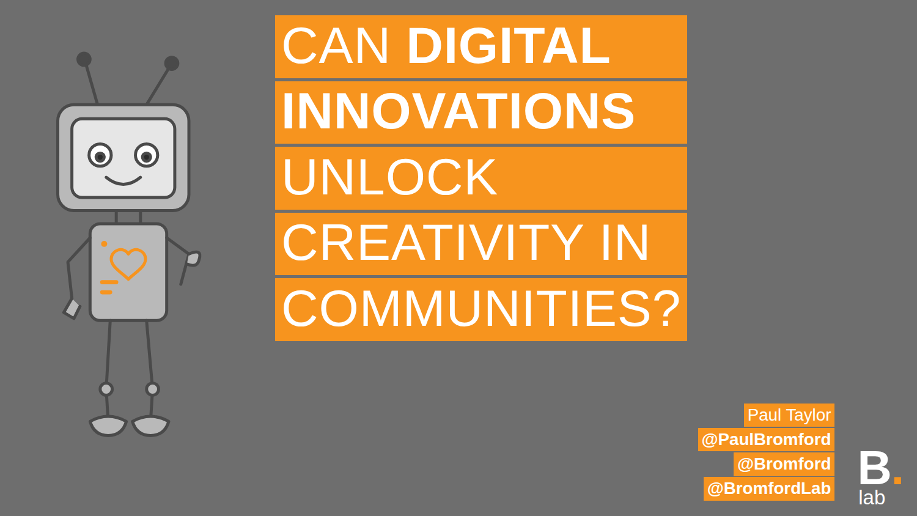CAN DIGITAL INNOVATIONS UNLOCK CREATIVITY IN COMMUNITIES?
Paul Taylor @PaulBromford @Bromford @BromfordLab
B. lab